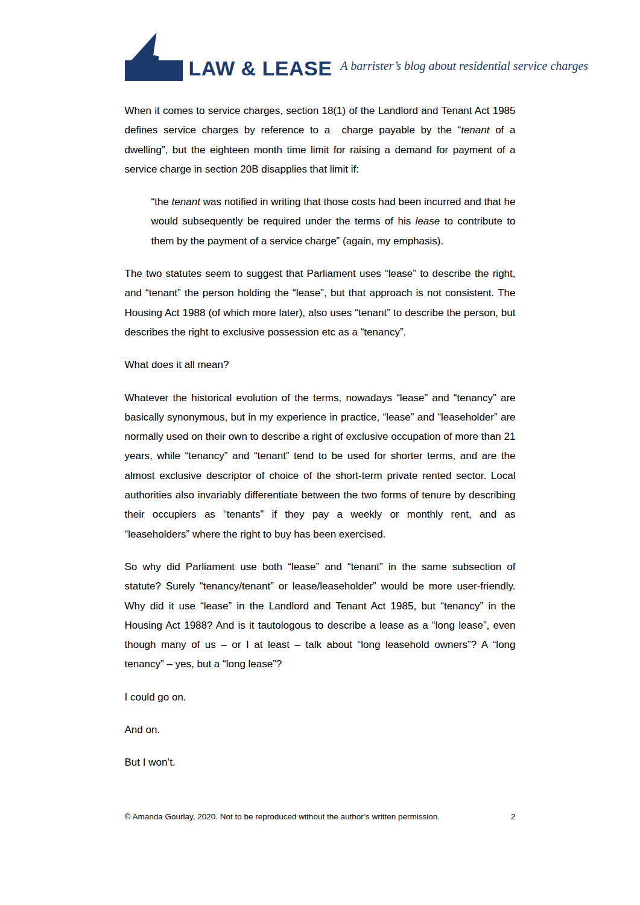LAW & LEASE
A barrister’s blog about residential service charges
When it comes to service charges, section 18(1) of the Landlord and Tenant Act 1985 defines service charges by reference to a charge payable by the “tenant of a dwelling”, but the eighteen month time limit for raising a demand for payment of a service charge in section 20B disapplies that limit if:
“the tenant was notified in writing that those costs had been incurred and that he would subsequently be required under the terms of his lease to contribute to them by the payment of a service charge” (again, my emphasis).
The two statutes seem to suggest that Parliament uses “lease” to describe the right, and “tenant” the person holding the “lease”, but that approach is not consistent. The Housing Act 1988 (of which more later), also uses “tenant” to describe the person, but describes the right to exclusive possession etc as a “tenancy”.
What does it all mean?
Whatever the historical evolution of the terms, nowadays “lease” and “tenancy” are basically synonymous, but in my experience in practice, “lease” and “leaseholder” are normally used on their own to describe a right of exclusive occupation of more than 21 years, while “tenancy” and “tenant” tend to be used for shorter terms, and are the almost exclusive descriptor of choice of the short-term private rented sector. Local authorities also invariably differentiate between the two forms of tenure by describing their occupiers as “tenants” if they pay a weekly or monthly rent, and as “leaseholders” where the right to buy has been exercised.
So why did Parliament use both “lease” and “tenant” in the same subsection of statute? Surely “tenancy/tenant” or lease/leaseholder” would be more user-friendly. Why did it use “lease” in the Landlord and Tenant Act 1985, but “tenancy” in the Housing Act 1988? And is it tautologous to describe a lease as a “long lease”, even though many of us – or I at least – talk about “long leasehold owners”? A “long tenancy” – yes, but a “long lease”?
I could go on.
And on.
But I won’t.
© Amanda Gourlay, 2020. Not to be reproduced without the author’s written permission.
2